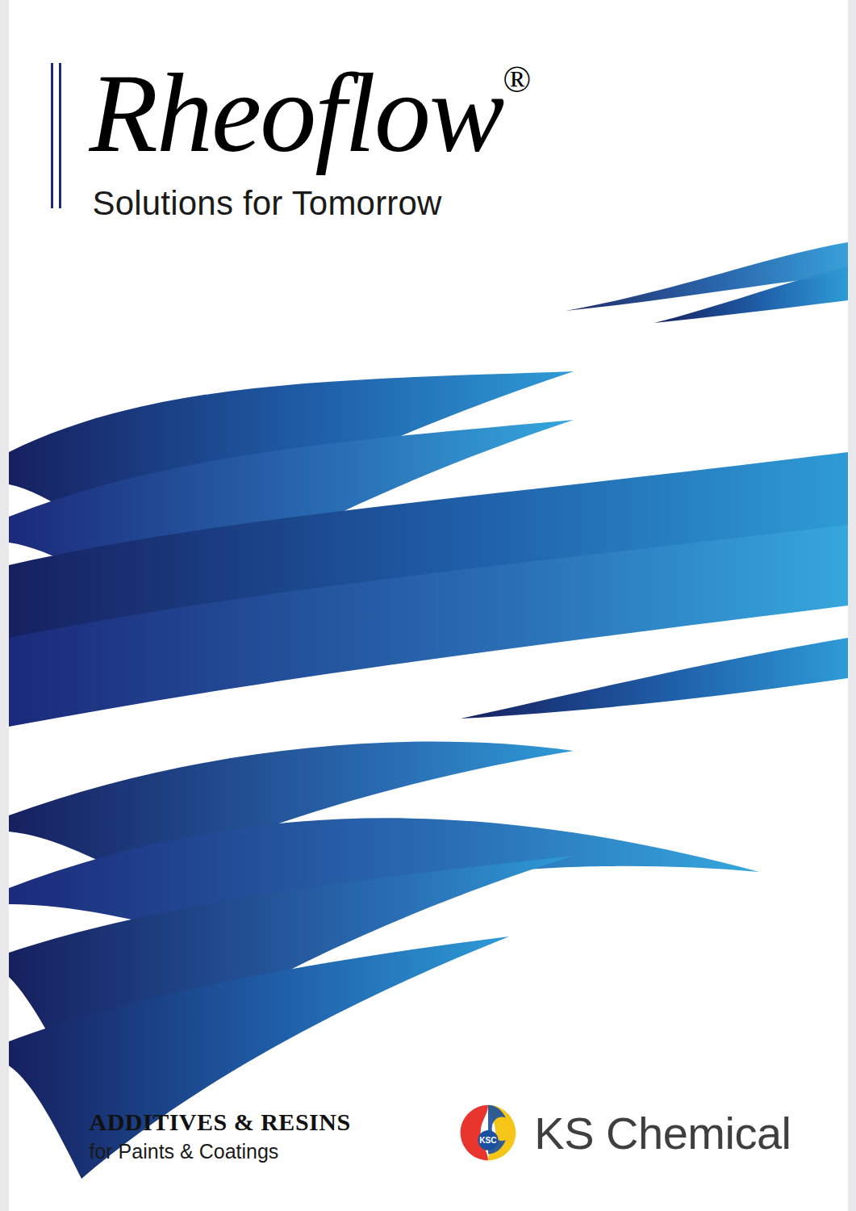Rheoflow®
Solutions for Tomorrow
ADDITIVES & RESINS
for Paints & Coatings
KSC KS Chemical
Cover page: Rheoflow, registered trademark. Solutions for Tomorrow. Additives and resins for paints and coatings. KS Chemical.